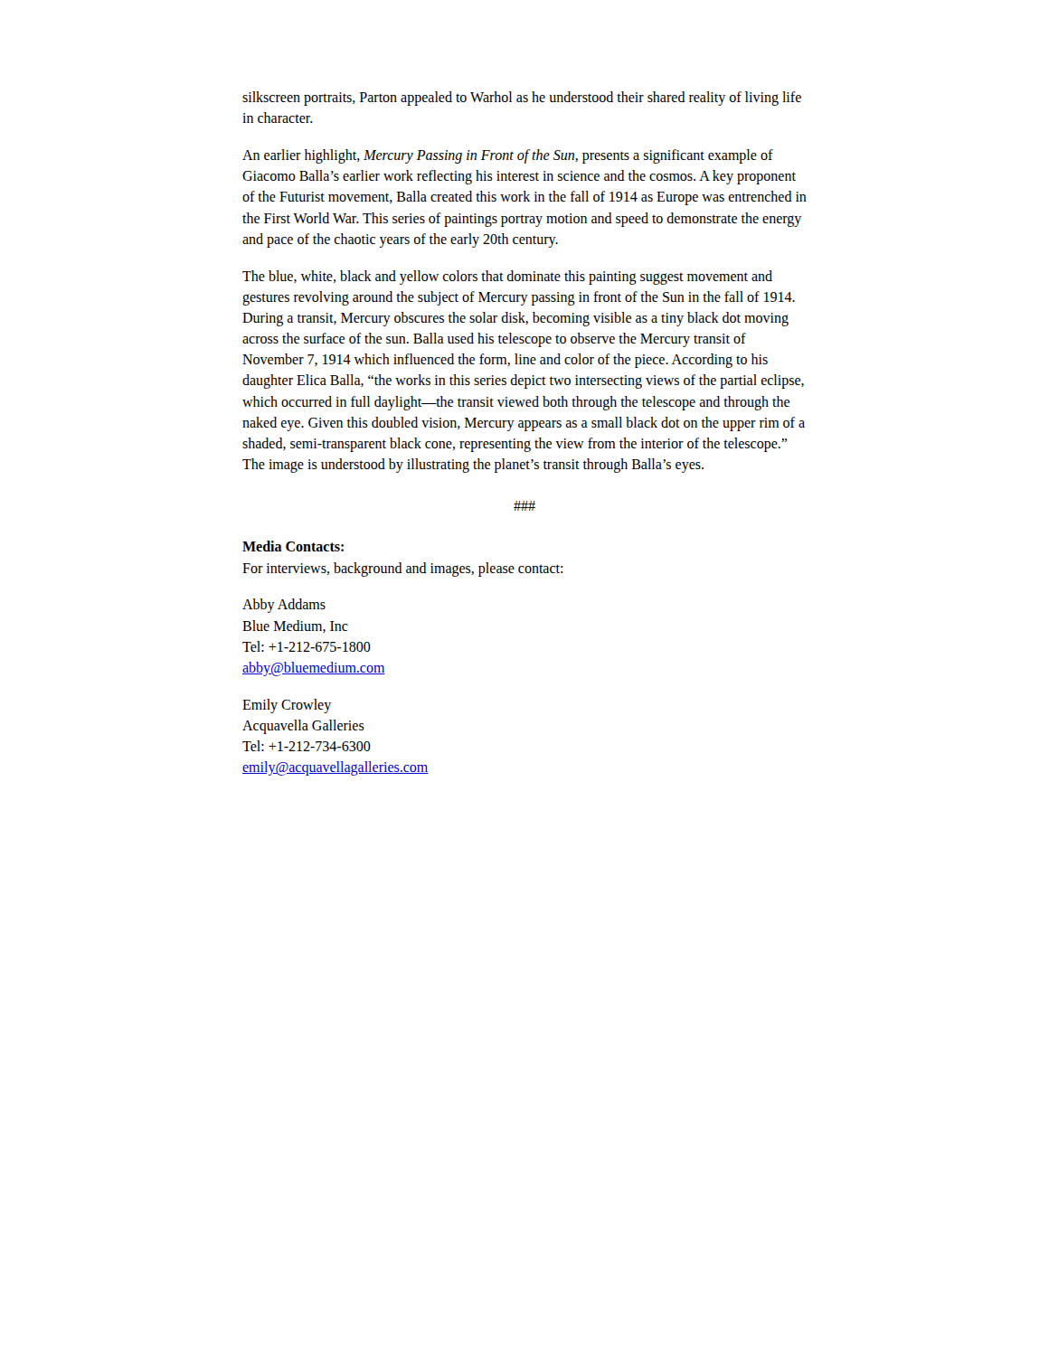silkscreen portraits, Parton appealed to Warhol as he understood their shared reality of living life in character.
An earlier highlight, Mercury Passing in Front of the Sun, presents a significant example of Giacomo Balla’s earlier work reflecting his interest in science and the cosmos. A key proponent of the Futurist movement, Balla created this work in the fall of 1914 as Europe was entrenched in the First World War. This series of paintings portray motion and speed to demonstrate the energy and pace of the chaotic years of the early 20th century.
The blue, white, black and yellow colors that dominate this painting suggest movement and gestures revolving around the subject of Mercury passing in front of the Sun in the fall of 1914. During a transit, Mercury obscures the solar disk, becoming visible as a tiny black dot moving across the surface of the sun. Balla used his telescope to observe the Mercury transit of November 7, 1914 which influenced the form, line and color of the piece. According to his daughter Elica Balla, “the works in this series depict two intersecting views of the partial eclipse, which occurred in full daylight—the transit viewed both through the telescope and through the naked eye. Given this doubled vision, Mercury appears as a small black dot on the upper rim of a shaded, semi-transparent black cone, representing the view from the interior of the telescope.” The image is understood by illustrating the planet’s transit through Balla’s eyes.
###
Media Contacts:
For interviews, background and images, please contact:
Abby Addams
Blue Medium, Inc
Tel: +1-212-675-1800
abby@bluemedium.com
Emily Crowley
Acquavella Galleries
Tel: +1-212-734-6300
emily@acquavellagalleries.com